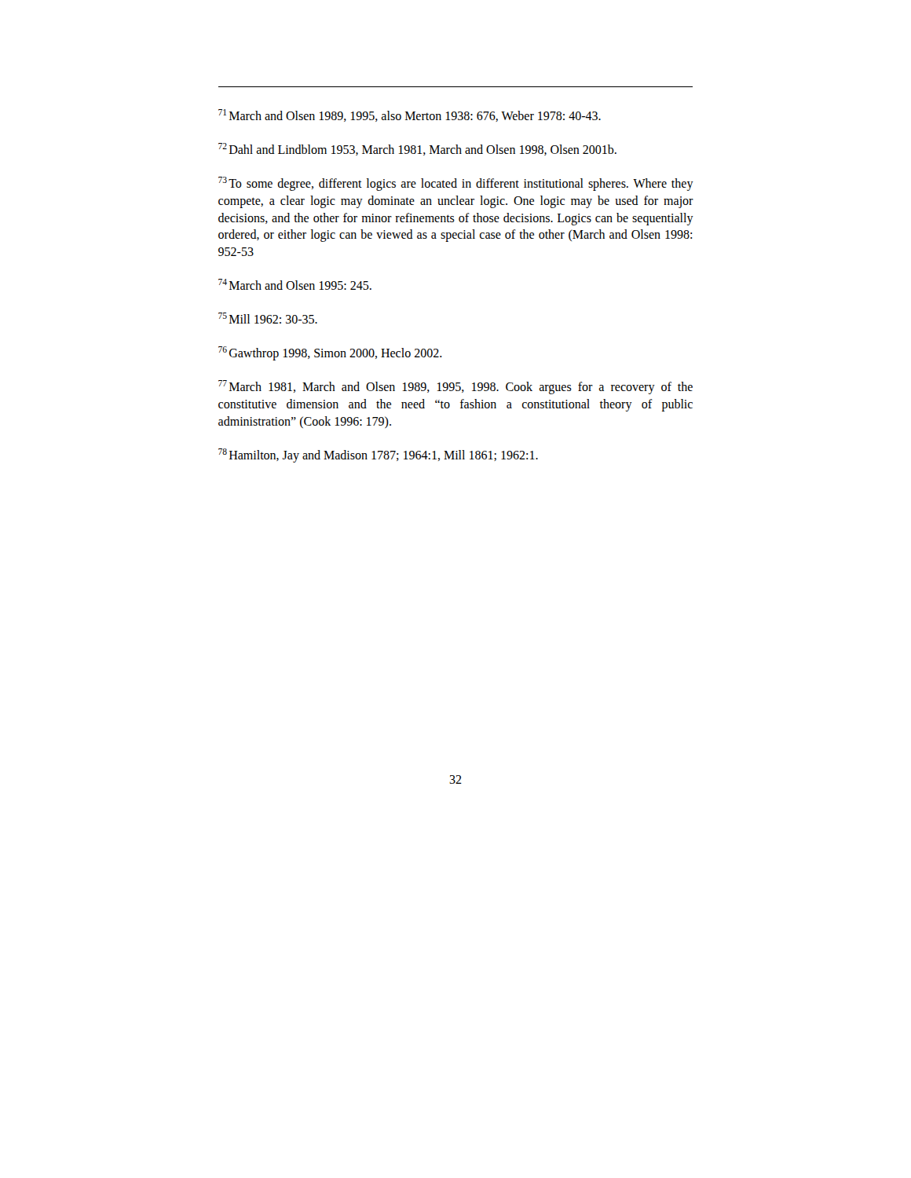71March and Olsen 1989, 1995, also Merton 1938: 676, Weber 1978: 40-43.
72Dahl and Lindblom 1953, March 1981, March and Olsen 1998, Olsen 2001b.
73To some degree, different logics are located in different institutional spheres. Where they compete, a clear logic may dominate an unclear logic. One logic may be used for major decisions, and the other for minor refinements of those decisions. Logics can be sequentially ordered, or either logic can be viewed as a special case of the other (March and Olsen 1998: 952-53
74March and Olsen 1995: 245.
75Mill 1962: 30-35.
76Gawthrop 1998, Simon 2000, Heclo 2002.
77March 1981, March and Olsen 1989, 1995, 1998. Cook argues for a recovery of the constitutive dimension and the need “to fashion a constitutional theory of public administration” (Cook 1996: 179).
78Hamilton, Jay and Madison 1787; 1964:1, Mill 1861; 1962:1.
32